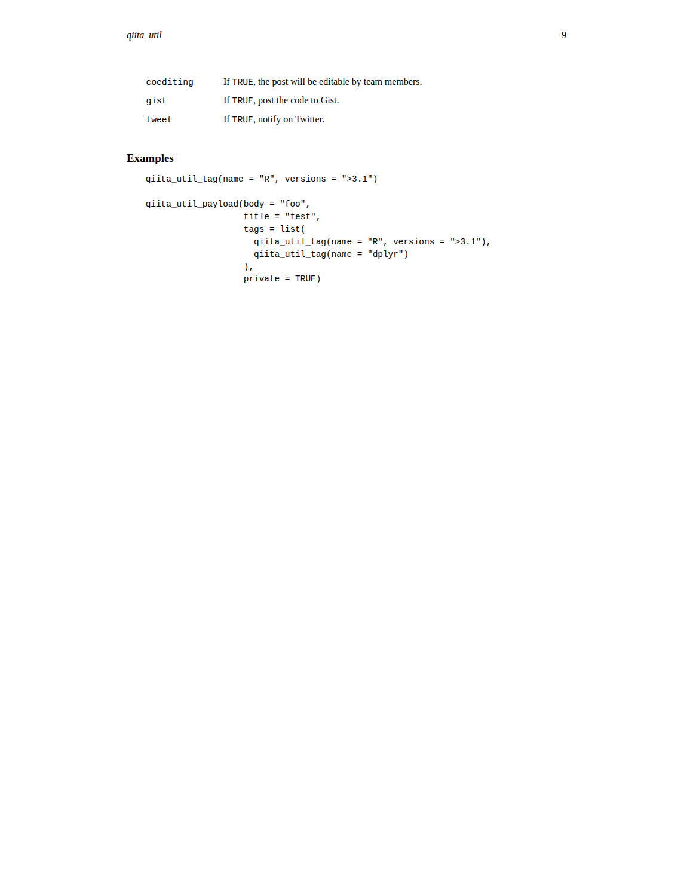qiita_util 9
coediting
If TRUE, the post will be editable by team members.
gist
If TRUE, post the code to Gist.
tweet
If TRUE, notify on Twitter.
Examples
qiita_util_tag(name = "R", versions = ">3.1")

qiita_util_payload(body = "foo",
                   title = "test",
                   tags = list(
                     qiita_util_tag(name = "R", versions = ">3.1"),
                     qiita_util_tag(name = "dplyr")
                   ),
                   private = TRUE)